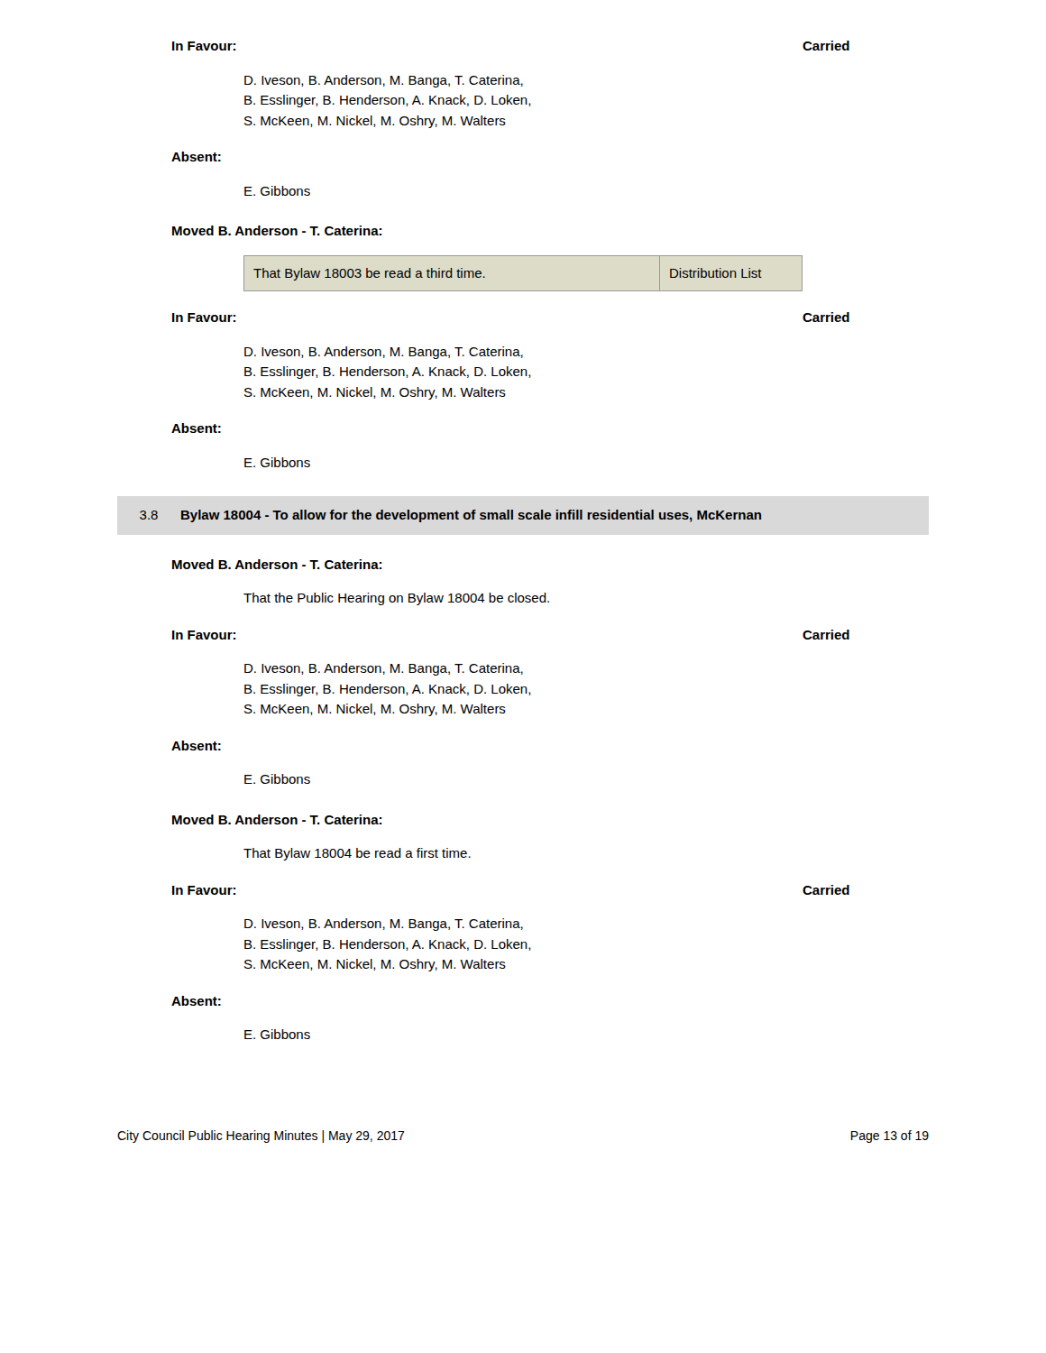In Favour:
D. Iveson, B. Anderson, M. Banga, T. Caterina,
B. Esslinger, B. Henderson, A. Knack, D. Loken,
S. McKeen, M. Nickel, M. Oshry, M. Walters
Carried
Absent:
E. Gibbons
Moved B. Anderson - T. Caterina:
| That Bylaw 18003 be read a third time. | Distribution List |
In Favour:
D. Iveson, B. Anderson, M. Banga, T. Caterina,
B. Esslinger, B. Henderson, A. Knack, D. Loken,
S. McKeen, M. Nickel, M. Oshry, M. Walters
Carried
Absent:
E. Gibbons
3.8
Bylaw 18004 - To allow for the development of small scale infill residential uses, McKernan
Moved B. Anderson - T. Caterina:
That the Public Hearing on Bylaw 18004 be closed.
In Favour:
D. Iveson, B. Anderson, M. Banga, T. Caterina,
B. Esslinger, B. Henderson, A. Knack, D. Loken,
S. McKeen, M. Nickel, M. Oshry, M. Walters
Carried
Absent:
E. Gibbons
Moved B. Anderson - T. Caterina:
That Bylaw 18004 be read a first time.
In Favour:
D. Iveson, B. Anderson, M. Banga, T. Caterina,
B. Esslinger, B. Henderson, A. Knack, D. Loken,
S. McKeen, M. Nickel, M. Oshry, M. Walters
Carried
Absent:
E. Gibbons
City Council Public Hearing Minutes | May 29, 2017
Page 13 of 19